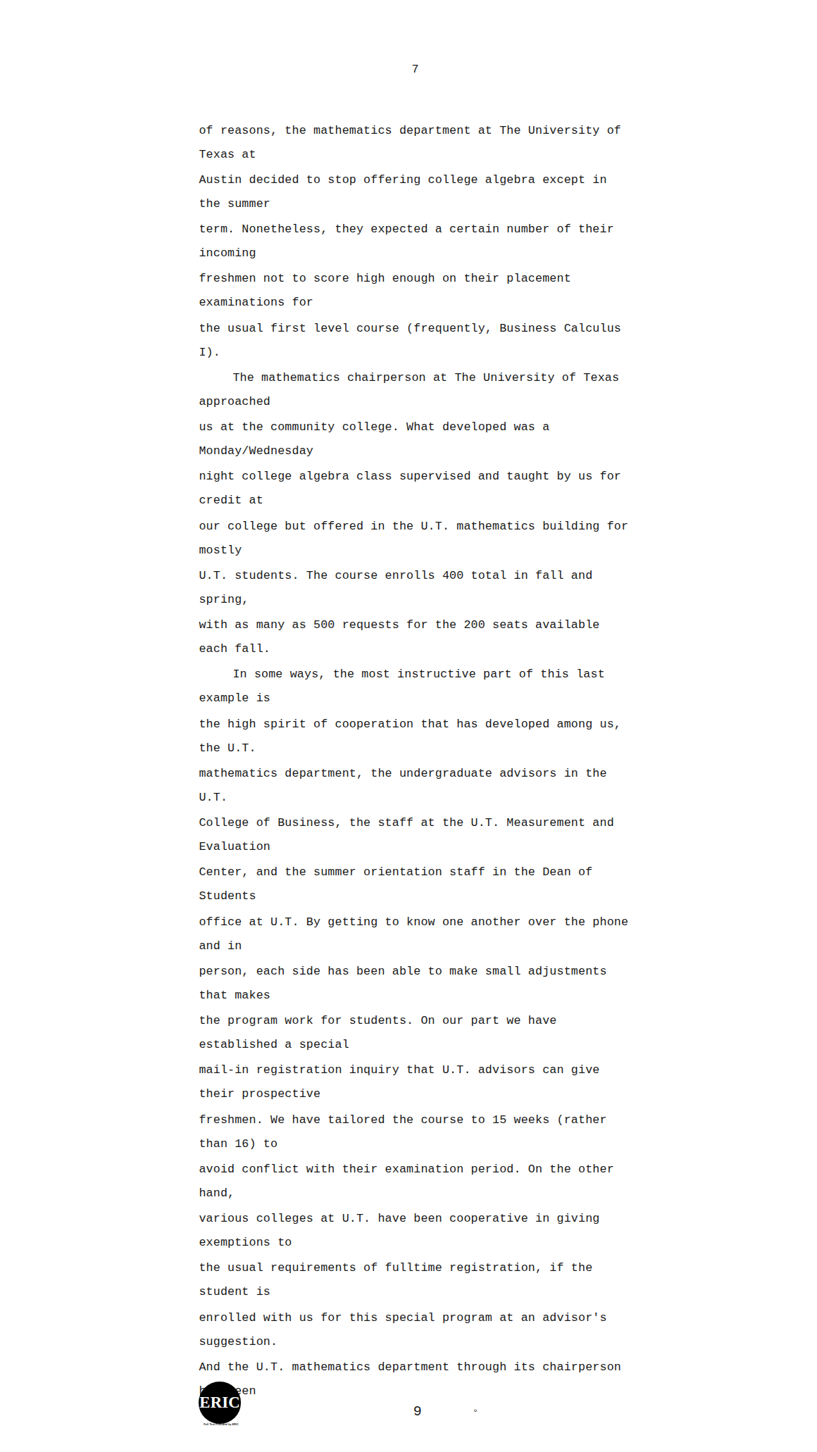7
of reasons, the mathematics department at The University of Texas at
Austin decided to stop offering college algebra except in the summer
term. Nonetheless, they expected a certain number of their incoming
freshmen not to score high enough on their placement examinations for
the usual first level course (frequently, Business Calculus I).
The mathematics chairperson at The University of Texas approached
us at the community college. What developed was a Monday/Wednesday
night college algebra class supervised and taught by us for credit at
our college but offered in the U.T. mathematics building for mostly
U.T. students. The course enrolls 400 total in fall and spring,
with as many as 500 requests for the 200 seats available each fall.
In some ways, the most instructive part of this last example is
the high spirit of cooperation that has developed among us, the U.T.
mathematics department, the undergraduate advisors in the U.T.
College of Business, the staff at the U.T. Measurement and Evaluation
Center, and the summer orientation staff in the Dean of Students
office at U.T. By getting to know one another over the phone and in
person, each side has been able to make small adjustments that makes
the program work for students. On our part we have established a special
mail-in registration inquiry that U.T. advisors can give their prospective
freshmen. We have tailored the course to 15 weeks (rather than 16) to
avoid conflict with their examination period. On the other hand,
various colleges at U.T. have been cooperative in giving exemptions to
the usual requirements of fulltime registration, if the student is
enrolled with us for this special program at an advisor's suggestion.
And the U.T. mathematics department through its chairperson has been
ERICFull Text Provided by ERIC
9
◦